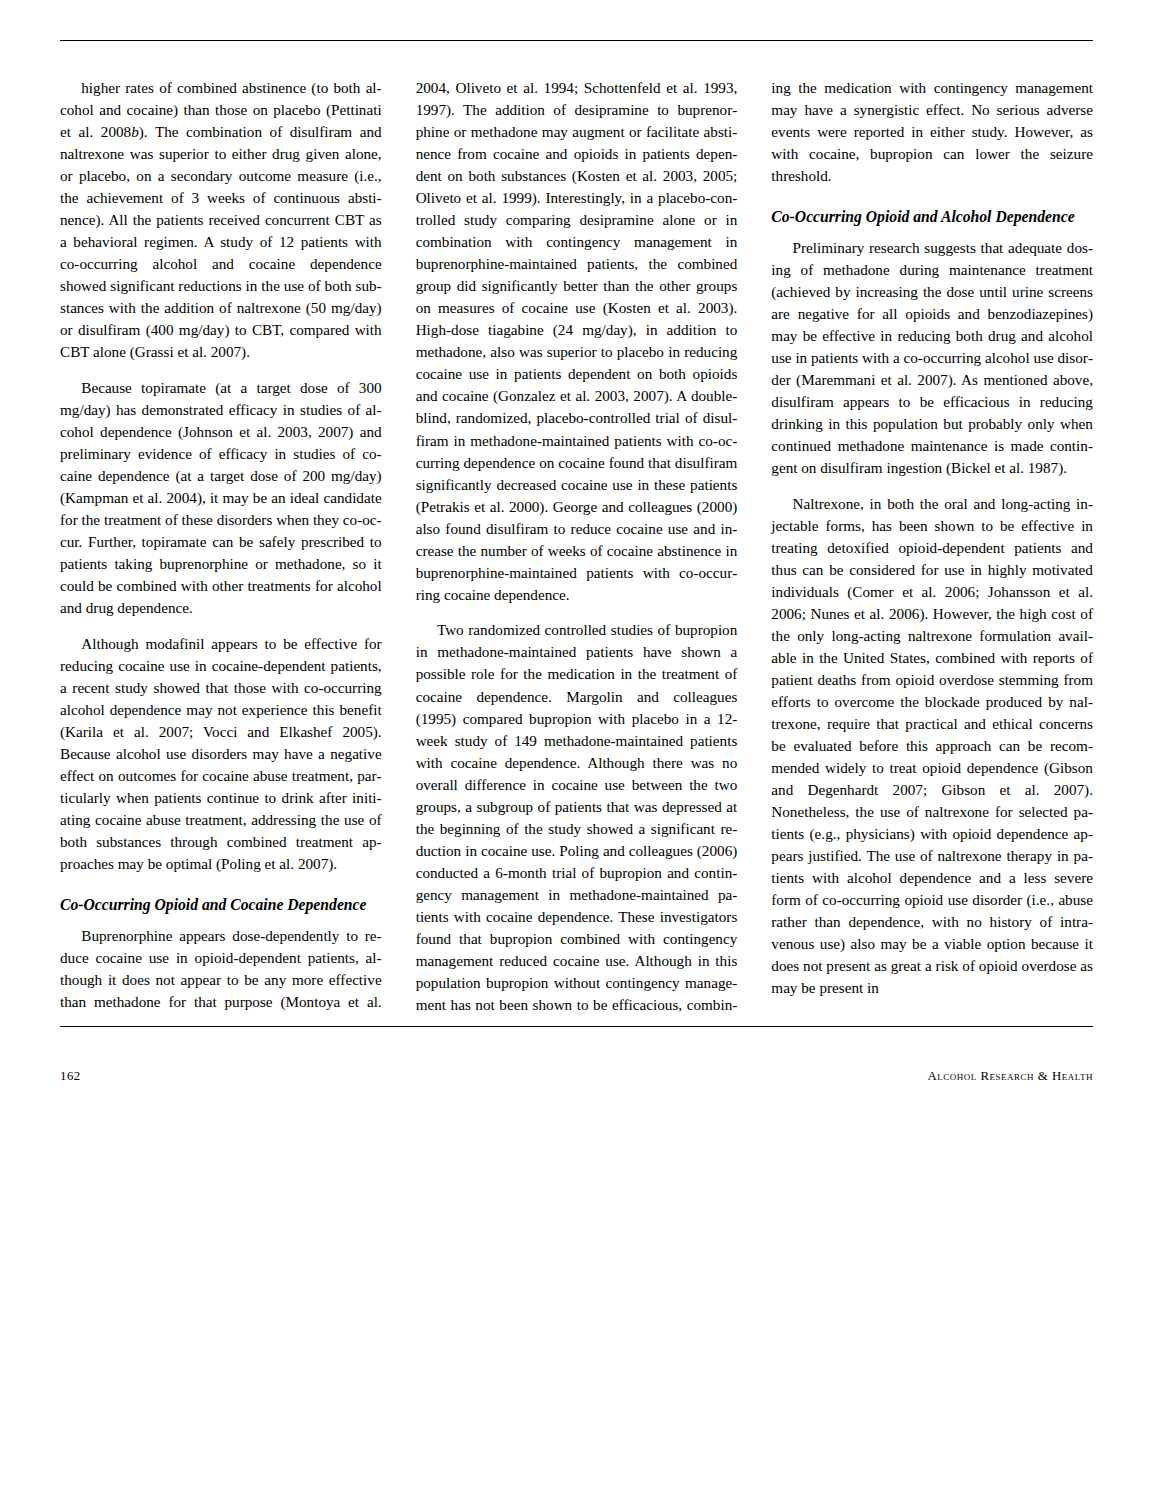higher rates of combined abstinence (to both alcohol and cocaine) than those on placebo (Pettinati et al. 2008b). The combination of disulfiram and naltrexone was superior to either drug given alone, or placebo, on a secondary outcome measure (i.e., the achievement of 3 weeks of continuous abstinence). All the patients received concurrent CBT as a behavioral regimen. A study of 12 patients with co-occurring alcohol and cocaine dependence showed significant reductions in the use of both substances with the addition of naltrexone (50 mg/day) or disulfiram (400 mg/day) to CBT, compared with CBT alone (Grassi et al. 2007).
Because topiramate (at a target dose of 300 mg/day) has demonstrated efficacy in studies of alcohol dependence (Johnson et al. 2003, 2007) and preliminary evidence of efficacy in studies of cocaine dependence (at a target dose of 200 mg/day) (Kampman et al. 2004), it may be an ideal candidate for the treatment of these disorders when they co-occur. Further, topiramate can be safely prescribed to patients taking buprenorphine or methadone, so it could be combined with other treatments for alcohol and drug dependence.
Although modafinil appears to be effective for reducing cocaine use in cocaine-dependent patients, a recent study showed that those with co-occurring alcohol dependence may not experience this benefit (Karila et al. 2007; Vocci and Elkashef 2005). Because alcohol use disorders may have a negative effect on outcomes for cocaine abuse treatment, particularly when patients continue to drink after initiating cocaine abuse treatment, addressing the use of both substances through combined treatment approaches may be optimal (Poling et al. 2007).
Co-Occurring Opioid and Cocaine Dependence
Buprenorphine appears dose-dependently to reduce cocaine use in opioid-dependent patients, although it does not appear to be any more effective than methadone for that purpose (Montoya et al. 2004, Oliveto et al. 1994; Schottenfeld et al. 1993, 1997). The addition of desipramine to buprenorphine or methadone may augment or facilitate abstinence from cocaine and opioids in patients dependent on both substances (Kosten et al. 2003, 2005; Oliveto et al. 1999). Interestingly, in a placebo-controlled study comparing desipramine alone or in combination with contingency management in buprenorphine-maintained patients, the combined group did significantly better than the other groups on measures of cocaine use (Kosten et al. 2003). High-dose tiagabine (24 mg/day), in addition to methadone, also was superior to placebo in reducing cocaine use in patients dependent on both opioids and cocaine (Gonzalez et al. 2003, 2007). A double-blind, randomized, placebo-controlled trial of disulfiram in methadone-maintained patients with co-occurring dependence on cocaine found that disulfiram significantly decreased cocaine use in these patients (Petrakis et al. 2000). George and colleagues (2000) also found disulfiram to reduce cocaine use and increase the number of weeks of cocaine abstinence in buprenorphine-maintained patients with co-occurring cocaine dependence.
Two randomized controlled studies of bupropion in methadone-maintained patients have shown a possible role for the medication in the treatment of cocaine dependence. Margolin and colleagues (1995) compared bupropion with placebo in a 12-week study of 149 methadone-maintained patients with cocaine dependence. Although there was no overall difference in cocaine use between the two groups, a subgroup of patients that was depressed at the beginning of the study showed a significant reduction in cocaine use. Poling and colleagues (2006) conducted a 6-month trial of bupropion and contingency management in methadone-maintained patients with cocaine dependence. These investigators found that bupropion combined with contingency management reduced cocaine use. Although in this population bupropion without contingency management has not been shown to be efficacious, combining the medication with contingency management may have a synergistic effect. No serious adverse events were reported in either study. However, as with cocaine, bupropion can lower the seizure threshold.
Co-Occurring Opioid and Alcohol Dependence
Preliminary research suggests that adequate dosing of methadone during maintenance treatment (achieved by increasing the dose until urine screens are negative for all opioids and benzodiazepines) may be effective in reducing both drug and alcohol use in patients with a co-occurring alcohol use disorder (Maremmani et al. 2007). As mentioned above, disulfiram appears to be efficacious in reducing drinking in this population but probably only when continued methadone maintenance is made contingent on disulfiram ingestion (Bickel et al. 1987).
Naltrexone, in both the oral and long-acting injectable forms, has been shown to be effective in treating detoxified opioid-dependent patients and thus can be considered for use in highly motivated individuals (Comer et al. 2006; Johansson et al. 2006; Nunes et al. 2006). However, the high cost of the only long-acting naltrexone formulation available in the United States, combined with reports of patient deaths from opioid overdose stemming from efforts to overcome the blockade produced by naltrexone, require that practical and ethical concerns be evaluated before this approach can be recommended widely to treat opioid dependence (Gibson and Degenhardt 2007; Gibson et al. 2007). Nonetheless, the use of naltrexone for selected patients (e.g., physicians) with opioid dependence appears justified. The use of naltrexone therapy in patients with alcohol dependence and a less severe form of co-occurring opioid use disorder (i.e., abuse rather than dependence, with no history of intravenous use) also may be a viable option because it does not present as great a risk of opioid overdose as may be present in
162 Alcohol Research & Health